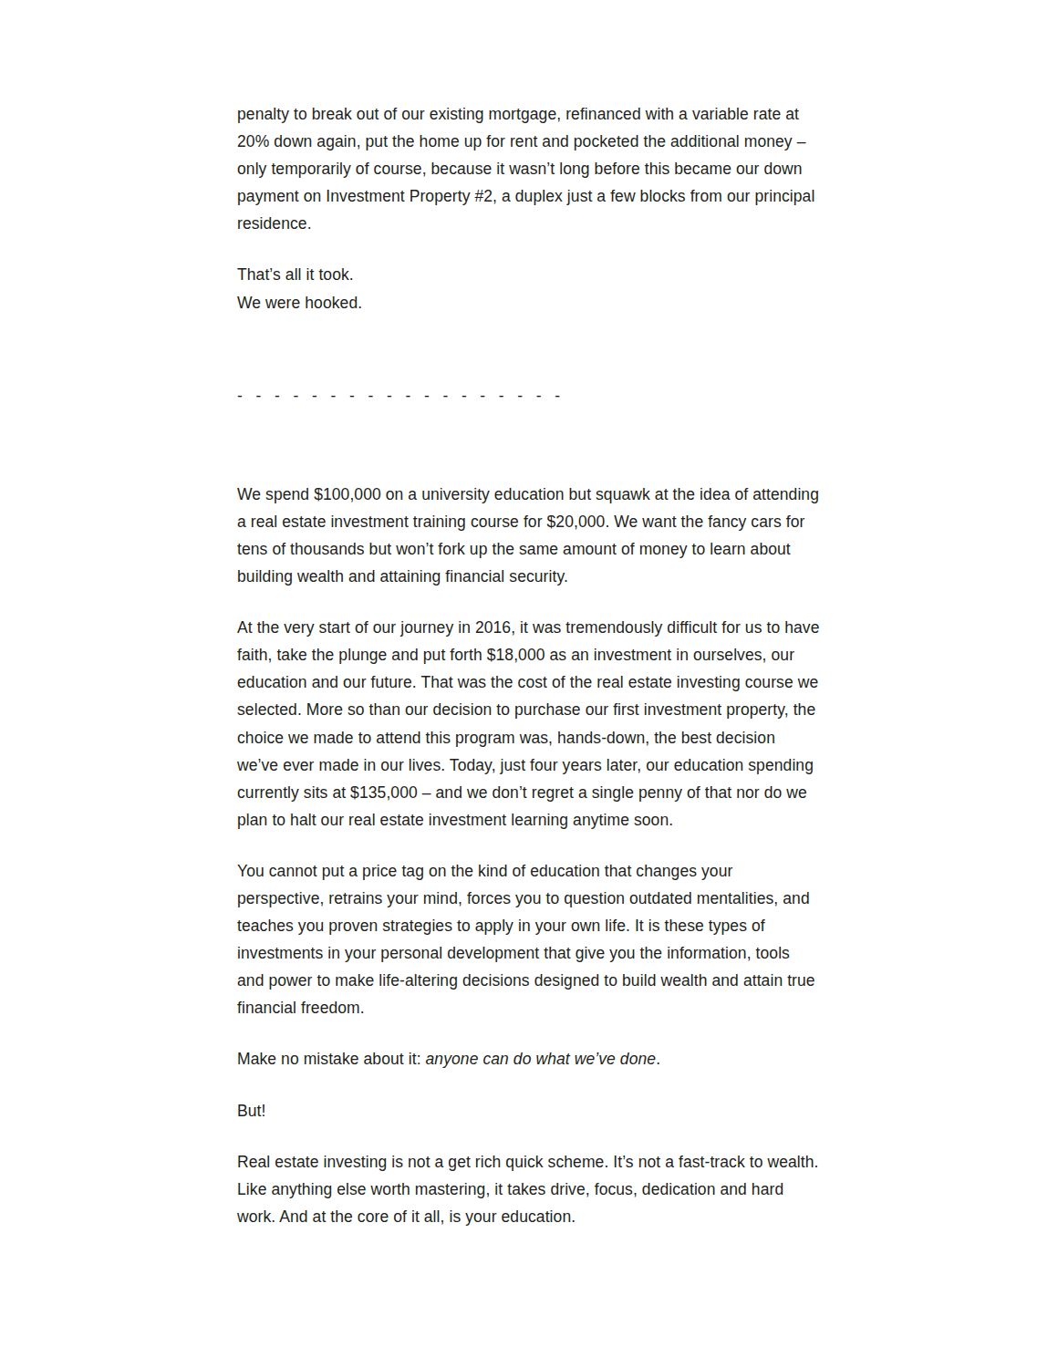penalty to break out of our existing mortgage, refinanced with a variable rate at 20% down again, put the home up for rent and pocketed the additional money – only temporarily of course, because it wasn’t long before this became our down payment on Investment Property #2, a duplex just a few blocks from our principal residence.
That’s all it took.
We were hooked.
- - - - - - - - - - - - - - - - - -
We spend $100,000 on a university education but squawk at the idea of attending a real estate investment training course for $20,000. We want the fancy cars for tens of thousands but won’t fork up the same amount of money to learn about building wealth and attaining financial security.
At the very start of our journey in 2016, it was tremendously difficult for us to have faith, take the plunge and put forth $18,000 as an investment in ourselves, our education and our future. That was the cost of the real estate investing course we selected. More so than our decision to purchase our first investment property, the choice we made to attend this program was, hands-down, the best decision we’ve ever made in our lives. Today, just four years later, our education spending currently sits at $135,000 – and we don’t regret a single penny of that nor do we plan to halt our real estate investment learning anytime soon.
You cannot put a price tag on the kind of education that changes your perspective, retrains your mind, forces you to question outdated mentalities, and teaches you proven strategies to apply in your own life. It is these types of investments in your personal development that give you the information, tools and power to make life-altering decisions designed to build wealth and attain true financial freedom.
Make no mistake about it: anyone can do what we’ve done.
But!
Real estate investing is not a get rich quick scheme. It’s not a fast-track to wealth. Like anything else worth mastering, it takes drive, focus, dedication and hard work. And at the core of it all, is your education.